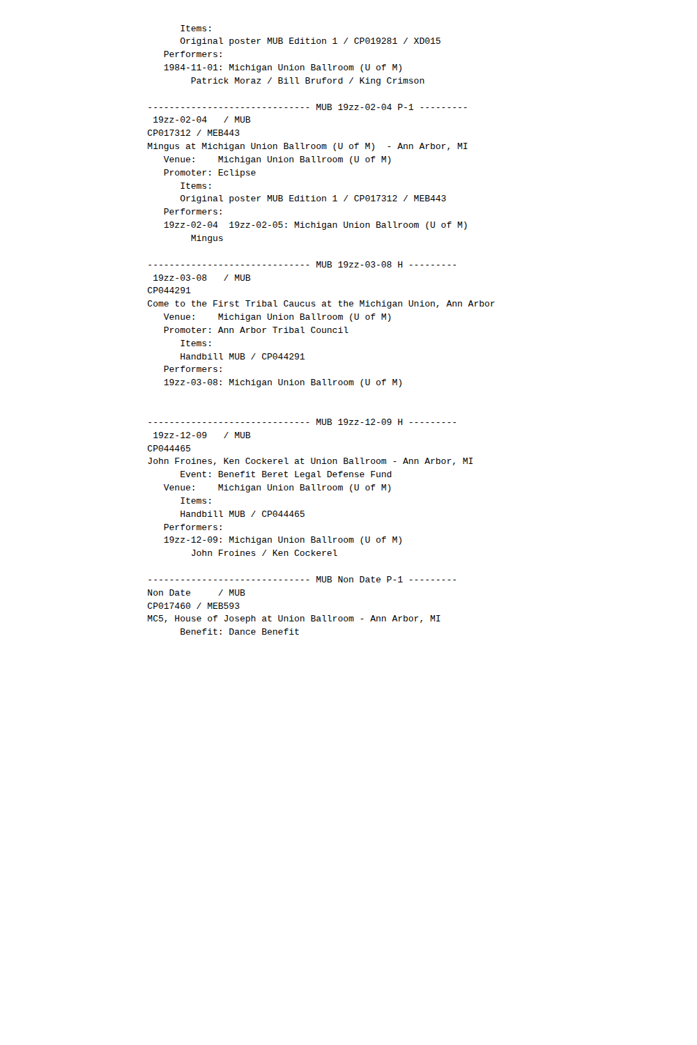Items:
      Original poster MUB Edition 1 / CP019281 / XD015
   Performers:
   1984-11-01: Michigan Union Ballroom (U of M)
        Patrick Moraz / Bill Bruford / King Crimson

------------------------------ MUB 19zz-02-04 P-1 ---------
 19zz-02-04   / MUB 
CP017312 / MEB443
Mingus at Michigan Union Ballroom (U of M)  - Ann Arbor, MI
   Venue:    Michigan Union Ballroom (U of M)
   Promoter: Eclipse
      Items:
      Original poster MUB Edition 1 / CP017312 / MEB443
   Performers:
   19zz-02-04  19zz-02-05: Michigan Union Ballroom (U of M)
        Mingus

------------------------------ MUB 19zz-03-08 H ---------
 19zz-03-08   / MUB 
CP044291
Come to the First Tribal Caucus at the Michigan Union, Ann Arbor
   Venue:    Michigan Union Ballroom (U of M)
   Promoter: Ann Arbor Tribal Council
      Items:
      Handbill MUB / CP044291
   Performers:
   19zz-03-08: Michigan Union Ballroom (U of M)


------------------------------ MUB 19zz-12-09 H ---------
 19zz-12-09   / MUB 
CP044465
John Froines, Ken Cockerel at Union Ballroom - Ann Arbor, MI
      Event: Benefit Beret Legal Defense Fund
   Venue:    Michigan Union Ballroom (U of M)
      Items:
      Handbill MUB / CP044465
   Performers:
   19zz-12-09: Michigan Union Ballroom (U of M)
        John Froines / Ken Cockerel

------------------------------ MUB Non Date P-1 ---------
Non Date     / MUB 
CP017460 / MEB593
MC5, House of Joseph at Union Ballroom - Ann Arbor, MI
      Benefit: Dance Benefit